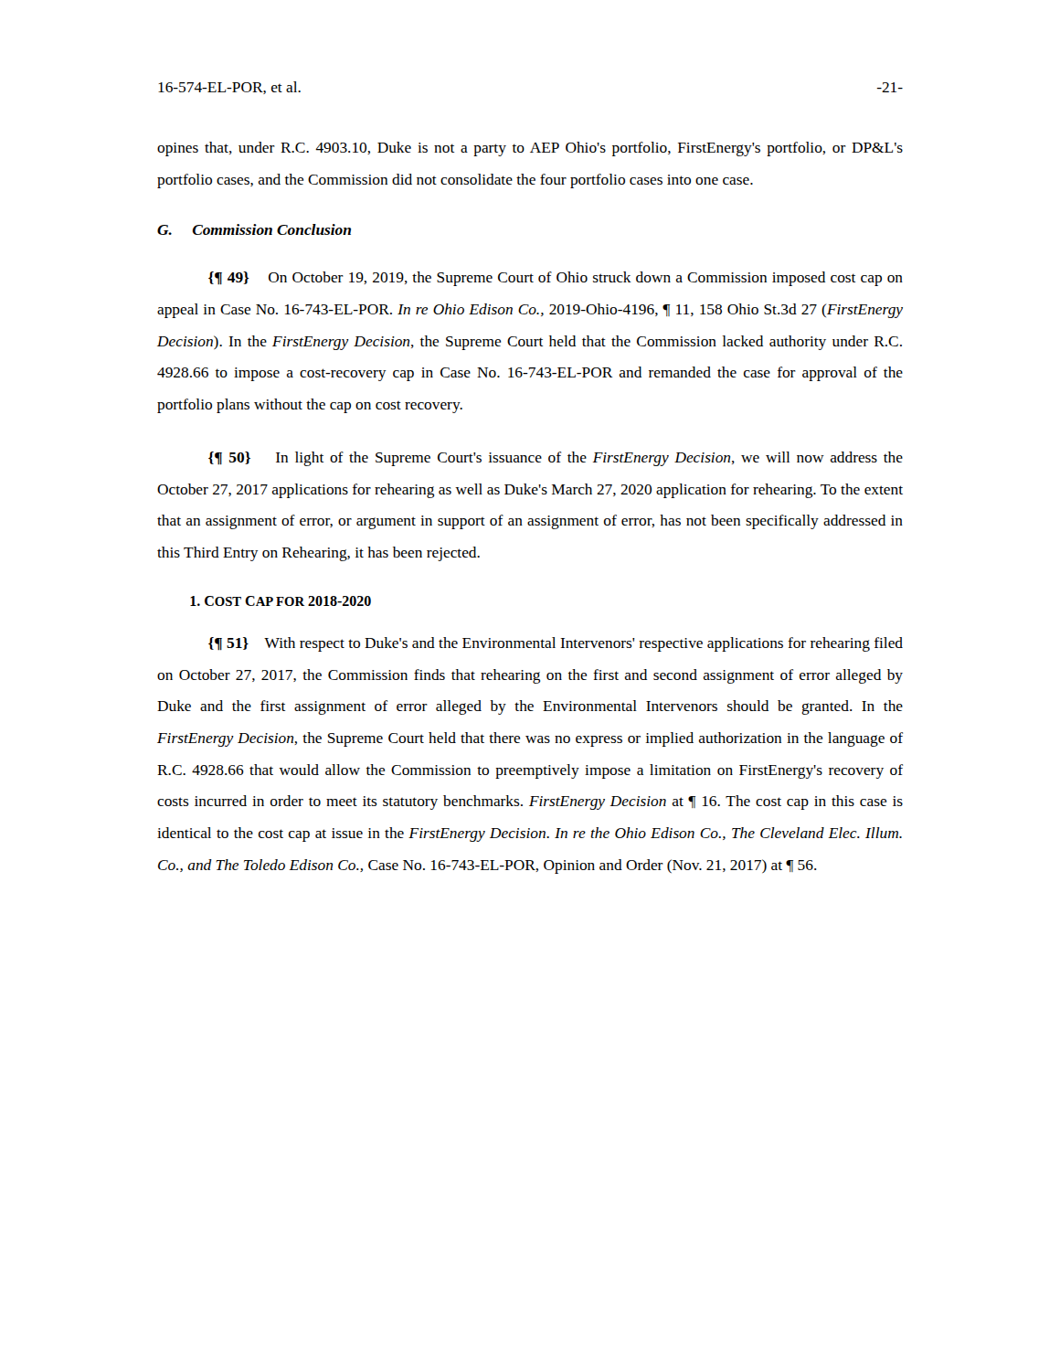16-574-EL-POR, et al. -21-
opines that, under R.C. 4903.10, Duke is not a party to AEP Ohio's portfolio, FirstEnergy's portfolio, or DP&L's portfolio cases, and the Commission did not consolidate the four portfolio cases into one case.
G. Commission Conclusion
{¶ 49} On October 19, 2019, the Supreme Court of Ohio struck down a Commission imposed cost cap on appeal in Case No. 16-743-EL-POR. In re Ohio Edison Co., 2019-Ohio-4196, ¶ 11, 158 Ohio St.3d 27 (FirstEnergy Decision). In the FirstEnergy Decision, the Supreme Court held that the Commission lacked authority under R.C. 4928.66 to impose a cost-recovery cap in Case No. 16-743-EL-POR and remanded the case for approval of the portfolio plans without the cap on cost recovery.
{¶ 50} In light of the Supreme Court's issuance of the FirstEnergy Decision, we will now address the October 27, 2017 applications for rehearing as well as Duke's March 27, 2020 application for rehearing. To the extent that an assignment of error, or argument in support of an assignment of error, has not been specifically addressed in this Third Entry on Rehearing, it has been rejected.
1. COST CAP FOR 2018-2020
{¶ 51} With respect to Duke's and the Environmental Intervenors' respective applications for rehearing filed on October 27, 2017, the Commission finds that rehearing on the first and second assignment of error alleged by Duke and the first assignment of error alleged by the Environmental Intervenors should be granted. In the FirstEnergy Decision, the Supreme Court held that there was no express or implied authorization in the language of R.C. 4928.66 that would allow the Commission to preemptively impose a limitation on FirstEnergy's recovery of costs incurred in order to meet its statutory benchmarks. FirstEnergy Decision at ¶ 16. The cost cap in this case is identical to the cost cap at issue in the FirstEnergy Decision. In re the Ohio Edison Co., The Cleveland Elec. Illum. Co., and The Toledo Edison Co., Case No. 16-743-EL-POR, Opinion and Order (Nov. 21, 2017) at ¶ 56.